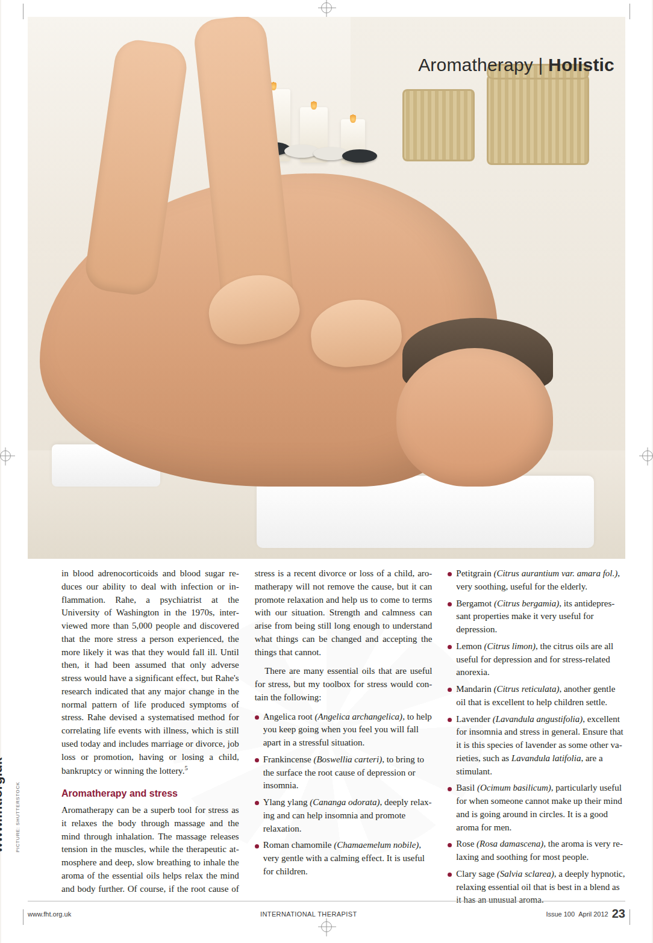Aromatherapy | Holistic
www.fht.org.uk
PICTURE: SHUTTERSTOCK
in blood adrenocorticoids and blood sugar reduces our ability to deal with infection or inflammation. Rahe, a psychiatrist at the University of Washington in the 1970s, interviewed more than 5,000 people and discovered that the more stress a person experienced, the more likely it was that they would fall ill. Until then, it had been assumed that only adverse stress would have a significant effect, but Rahe's research indicated that any major change in the normal pattern of life produced symptoms of stress. Rahe devised a systematised method for correlating life events with illness, which is still used today and includes marriage or divorce, job loss or promotion, having or losing a child, bankruptcy or winning the lottery.5
Aromatherapy and stress
Aromatherapy can be a superb tool for stress as it relaxes the body through massage and the mind through inhalation. The massage releases tension in the muscles, while the therapeutic atmosphere and deep, slow breathing to inhale the aroma of the essential oils helps relax the mind and body further. Of course, if the root cause of stress is a recent divorce or loss of a child, aromatherapy will not remove the cause, but it can promote relaxation and help us to come to terms with our situation. Strength and calmness can arise from being still long enough to understand what things can be changed and accepting the things that cannot.
There are many essential oils that are useful for stress, but my toolbox for stress would contain the following:
Angelica root (Angelica archangelica), to help you keep going when you feel you will fall apart in a stressful situation.
Frankincense (Boswellia carteri), to bring to the surface the root cause of depression or insomnia.
Ylang ylang (Cananga odorata), deeply relaxing and can help insomnia and promote relaxation.
Roman chamomile (Chamaemelum nobile), very gentle with a calming effect. It is useful for children.
Petitgrain (Citrus aurantium var. amara fol.), very soothing, useful for the elderly.
Bergamot (Citrus bergamia), its antidepressant properties make it very useful for depression.
Lemon (Citrus limon), the citrus oils are all useful for depression and for stress-related anorexia.
Mandarin (Citrus reticulata), another gentle oil that is excellent to help children settle.
Lavender (Lavandula angustifolia), excellent for insomnia and stress in general. Ensure that it is this species of lavender as some other varieties, such as Lavandula latifolia, are a stimulant.
Basil (Ocimum basilicum), particularly useful for when someone cannot make up their mind and is going around in circles. It is a good aroma for men.
Rose (Rosa damascena), the aroma is very relaxing and soothing for most people.
Clary sage (Salvia sclarea), a deeply hypnotic, relaxing essential oil that is best in a blend as it has an unusual aroma.
www.fht.org.uk
INTERNATIONAL THERAPIST
Issue 100 April 201223